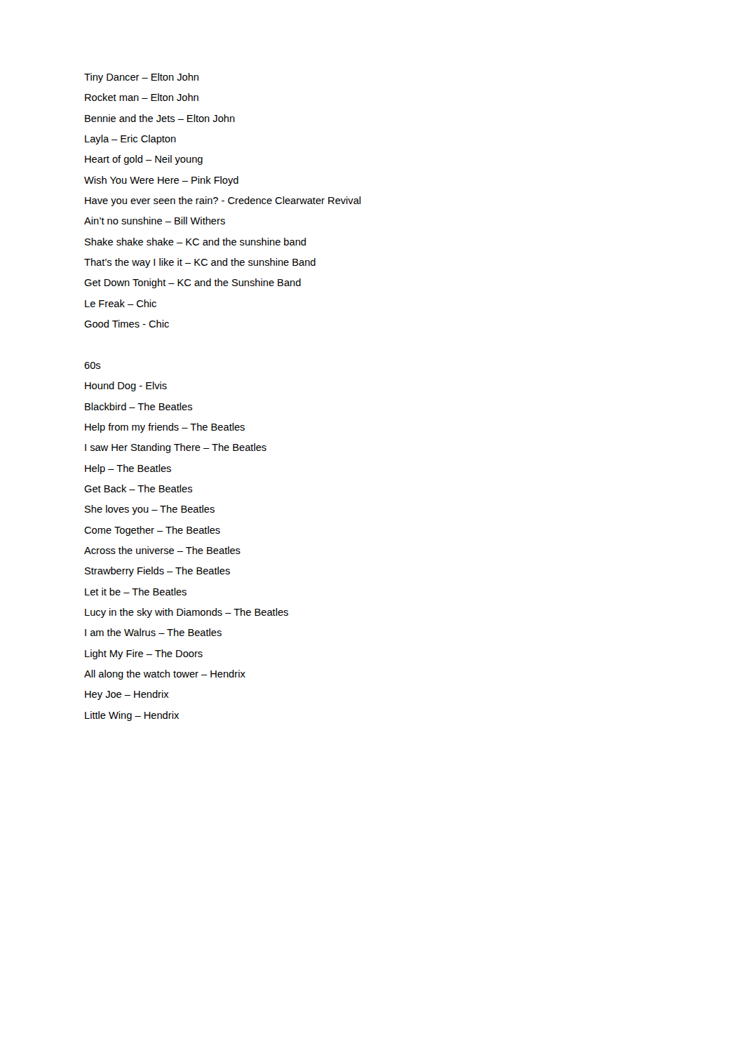Tiny Dancer – Elton John
Rocket man – Elton John
Bennie and the Jets – Elton John
Layla – Eric Clapton
Heart of gold – Neil young
Wish You Were Here – Pink Floyd
Have you ever seen the rain? - Credence Clearwater Revival
Ain’t no sunshine – Bill Withers
Shake shake shake – KC and the sunshine band
That’s the way I like it – KC and the sunshine Band
Get Down Tonight – KC and the Sunshine Band
Le Freak – Chic
Good Times - Chic
60s
Hound Dog - Elvis
Blackbird – The Beatles
Help from my friends – The Beatles
I saw Her Standing There – The Beatles
Help – The Beatles
Get Back – The Beatles
She loves you – The Beatles
Come Together – The Beatles
Across the universe – The Beatles
Strawberry Fields – The Beatles
Let it be – The Beatles
Lucy in the sky with Diamonds – The Beatles
I am the Walrus – The Beatles
Light My Fire – The Doors
All along the watch tower – Hendrix
Hey Joe – Hendrix
Little Wing – Hendrix